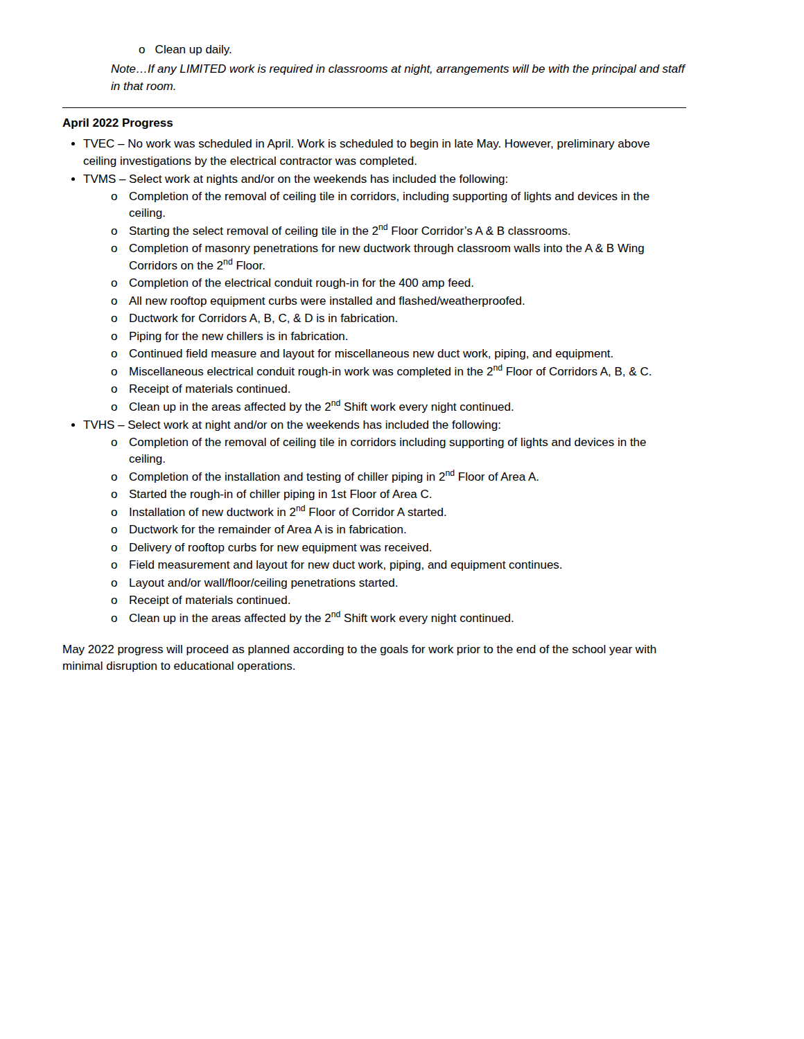o Clean up daily.
Note…If any LIMITED work is required in classrooms at night, arrangements will be with the principal and staff in that room.
April 2022 Progress
TVEC – No work was scheduled in April. Work is scheduled to begin in late May. However, preliminary above ceiling investigations by the electrical contractor was completed.
TVMS – Select work at nights and/or on the weekends has included the following:
Completion of the removal of ceiling tile in corridors, including supporting of lights and devices in the ceiling.
Starting the select removal of ceiling tile in the 2nd Floor Corridor’s A & B classrooms.
Completion of masonry penetrations for new ductwork through classroom walls into the A & B Wing Corridors on the 2nd Floor.
Completion of the electrical conduit rough-in for the 400 amp feed.
All new rooftop equipment curbs were installed and flashed/weatherproofed.
Ductwork for Corridors A, B, C, & D is in fabrication.
Piping for the new chillers is in fabrication.
Continued field measure and layout for miscellaneous new duct work, piping, and equipment.
Miscellaneous electrical conduit rough-in work was completed in the 2nd Floor of Corridors A, B, & C.
Receipt of materials continued.
Clean up in the areas affected by the 2nd Shift work every night continued.
TVHS – Select work at night and/or on the weekends has included the following:
Completion of the removal of ceiling tile in corridors including supporting of lights and devices in the ceiling.
Completion of the installation and testing of chiller piping in 2nd Floor of Area A.
Started the rough-in of chiller piping in 1st Floor of Area C.
Installation of new ductwork in 2nd Floor of Corridor A started.
Ductwork for the remainder of Area A is in fabrication.
Delivery of rooftop curbs for new equipment was received.
Field measurement and layout for new duct work, piping, and equipment continues.
Layout and/or wall/floor/ceiling penetrations started.
Receipt of materials continued.
Clean up in the areas affected by the 2nd Shift work every night continued.
May 2022 progress will proceed as planned according to the goals for work prior to the end of the school year with minimal disruption to educational operations.